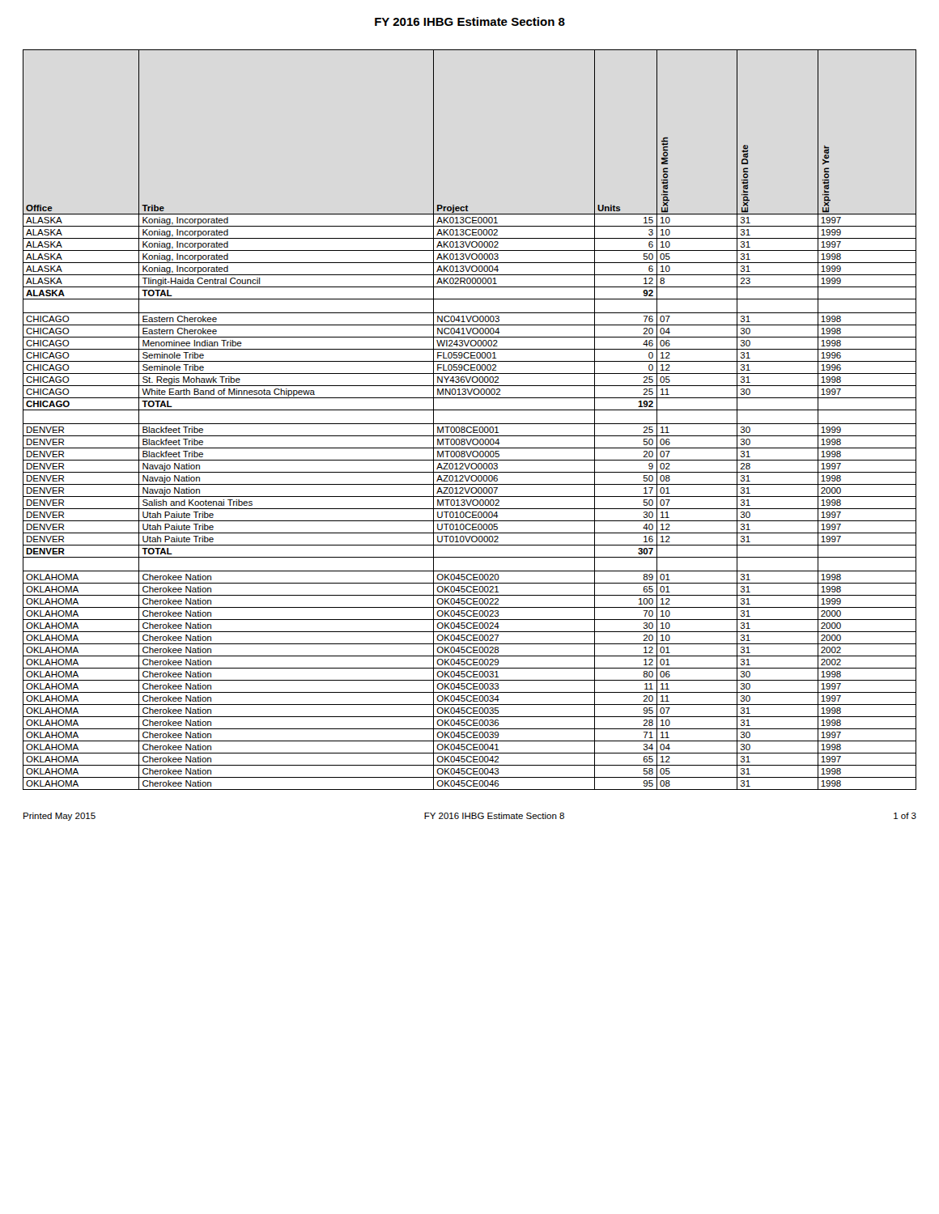FY 2016 IHBG Estimate Section 8
| Office | Tribe | Project | Units | Expiration Month | Expiration Date | Expiration Year |
| --- | --- | --- | --- | --- | --- | --- |
| ALASKA | Koniag, Incorporated | AK013CE0001 | 15 | 10 | 31 | 1997 |
| ALASKA | Koniag, Incorporated | AK013CE0002 | 3 | 10 | 31 | 1999 |
| ALASKA | Koniag, Incorporated | AK013VO0002 | 6 | 10 | 31 | 1997 |
| ALASKA | Koniag, Incorporated | AK013VO0003 | 50 | 05 | 31 | 1998 |
| ALASKA | Koniag, Incorporated | AK013VO0004 | 6 | 10 | 31 | 1999 |
| ALASKA | Tlingit-Haida Central Council | AK02R000001 | 12 | 8 | 23 | 1999 |
| ALASKA | TOTAL | | 92 | | | |
| CHICAGO | Eastern Cherokee | NC041VO0003 | 76 | 07 | 31 | 1998 |
| CHICAGO | Eastern Cherokee | NC041VO0004 | 20 | 04 | 30 | 1998 |
| CHICAGO | Menominee Indian Tribe | WI243VO0002 | 46 | 06 | 30 | 1998 |
| CHICAGO | Seminole Tribe | FL059CE0001 | 0 | 12 | 31 | 1996 |
| CHICAGO | Seminole Tribe | FL059CE0002 | 0 | 12 | 31 | 1996 |
| CHICAGO | St. Regis Mohawk Tribe | NY436VO0002 | 25 | 05 | 31 | 1998 |
| CHICAGO | White Earth Band of Minnesota Chippewa | MN013VO0002 | 25 | 11 | 30 | 1997 |
| CHICAGO | TOTAL | | 192 | | | |
| DENVER | Blackfeet Tribe | MT008CE0001 | 25 | 11 | 30 | 1999 |
| DENVER | Blackfeet Tribe | MT008VO0004 | 50 | 06 | 30 | 1998 |
| DENVER | Blackfeet Tribe | MT008VO0005 | 20 | 07 | 31 | 1998 |
| DENVER | Navajo Nation | AZ012VO0003 | 9 | 02 | 28 | 1997 |
| DENVER | Navajo Nation | AZ012VO0006 | 50 | 08 | 31 | 1998 |
| DENVER | Navajo Nation | AZ012VO0007 | 17 | 01 | 31 | 2000 |
| DENVER | Salish and Kootenai Tribes | MT013VO0002 | 50 | 07 | 31 | 1998 |
| DENVER | Utah Paiute Tribe | UT010CE0004 | 30 | 11 | 30 | 1997 |
| DENVER | Utah Paiute Tribe | UT010CE0005 | 40 | 12 | 31 | 1997 |
| DENVER | Utah Paiute Tribe | UT010VO0002 | 16 | 12 | 31 | 1997 |
| DENVER | TOTAL | | 307 | | | |
| OKLAHOMA | Cherokee Nation | OK045CE0020 | 89 | 01 | 31 | 1998 |
| OKLAHOMA | Cherokee Nation | OK045CE0021 | 65 | 01 | 31 | 1998 |
| OKLAHOMA | Cherokee Nation | OK045CE0022 | 100 | 12 | 31 | 1999 |
| OKLAHOMA | Cherokee Nation | OK045CE0023 | 70 | 10 | 31 | 2000 |
| OKLAHOMA | Cherokee Nation | OK045CE0024 | 30 | 10 | 31 | 2000 |
| OKLAHOMA | Cherokee Nation | OK045CE0027 | 20 | 10 | 31 | 2000 |
| OKLAHOMA | Cherokee Nation | OK045CE0028 | 12 | 01 | 31 | 2002 |
| OKLAHOMA | Cherokee Nation | OK045CE0029 | 12 | 01 | 31 | 2002 |
| OKLAHOMA | Cherokee Nation | OK045CE0031 | 80 | 06 | 30 | 1998 |
| OKLAHOMA | Cherokee Nation | OK045CE0033 | 11 | 11 | 30 | 1997 |
| OKLAHOMA | Cherokee Nation | OK045CE0034 | 20 | 11 | 30 | 1997 |
| OKLAHOMA | Cherokee Nation | OK045CE0035 | 95 | 07 | 31 | 1998 |
| OKLAHOMA | Cherokee Nation | OK045CE0036 | 28 | 10 | 31 | 1998 |
| OKLAHOMA | Cherokee Nation | OK045CE0039 | 71 | 11 | 30 | 1997 |
| OKLAHOMA | Cherokee Nation | OK045CE0041 | 34 | 04 | 30 | 1998 |
| OKLAHOMA | Cherokee Nation | OK045CE0042 | 65 | 12 | 31 | 1997 |
| OKLAHOMA | Cherokee Nation | OK045CE0043 | 58 | 05 | 31 | 1998 |
| OKLAHOMA | Cherokee Nation | OK045CE0046 | 95 | 08 | 31 | 1998 |
Printed May 2015
FY 2016 IHBG Estimate Section 8
1 of 3